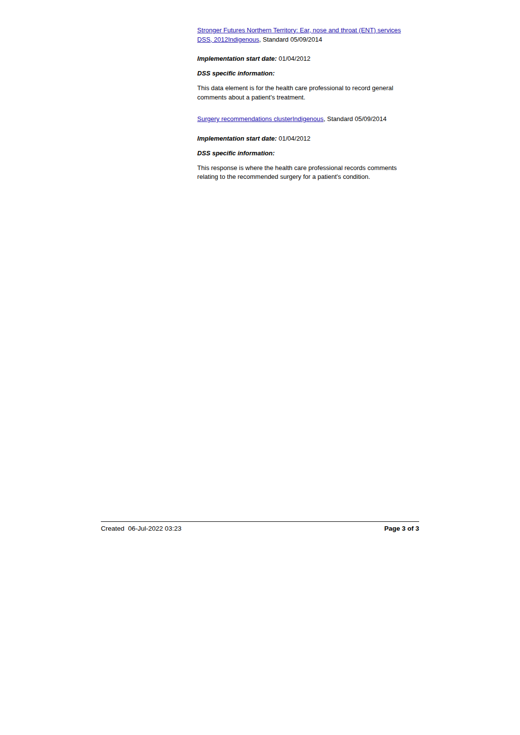Stronger Futures Northern Territory: Ear, nose and throat (ENT) services DSS, 2012 Indigenous, Standard 05/09/2014
Implementation start date: 01/04/2012
DSS specific information:
This data element is for the health care professional to record general comments about a patient's treatment.
Surgery recommendations cluster Indigenous, Standard 05/09/2014
Implementation start date: 01/04/2012
DSS specific information:
This response is where the health care professional records comments relating to the recommended surgery for a patient's condition.
Created 06-Jul-2022 03:23 Page 3 of 3